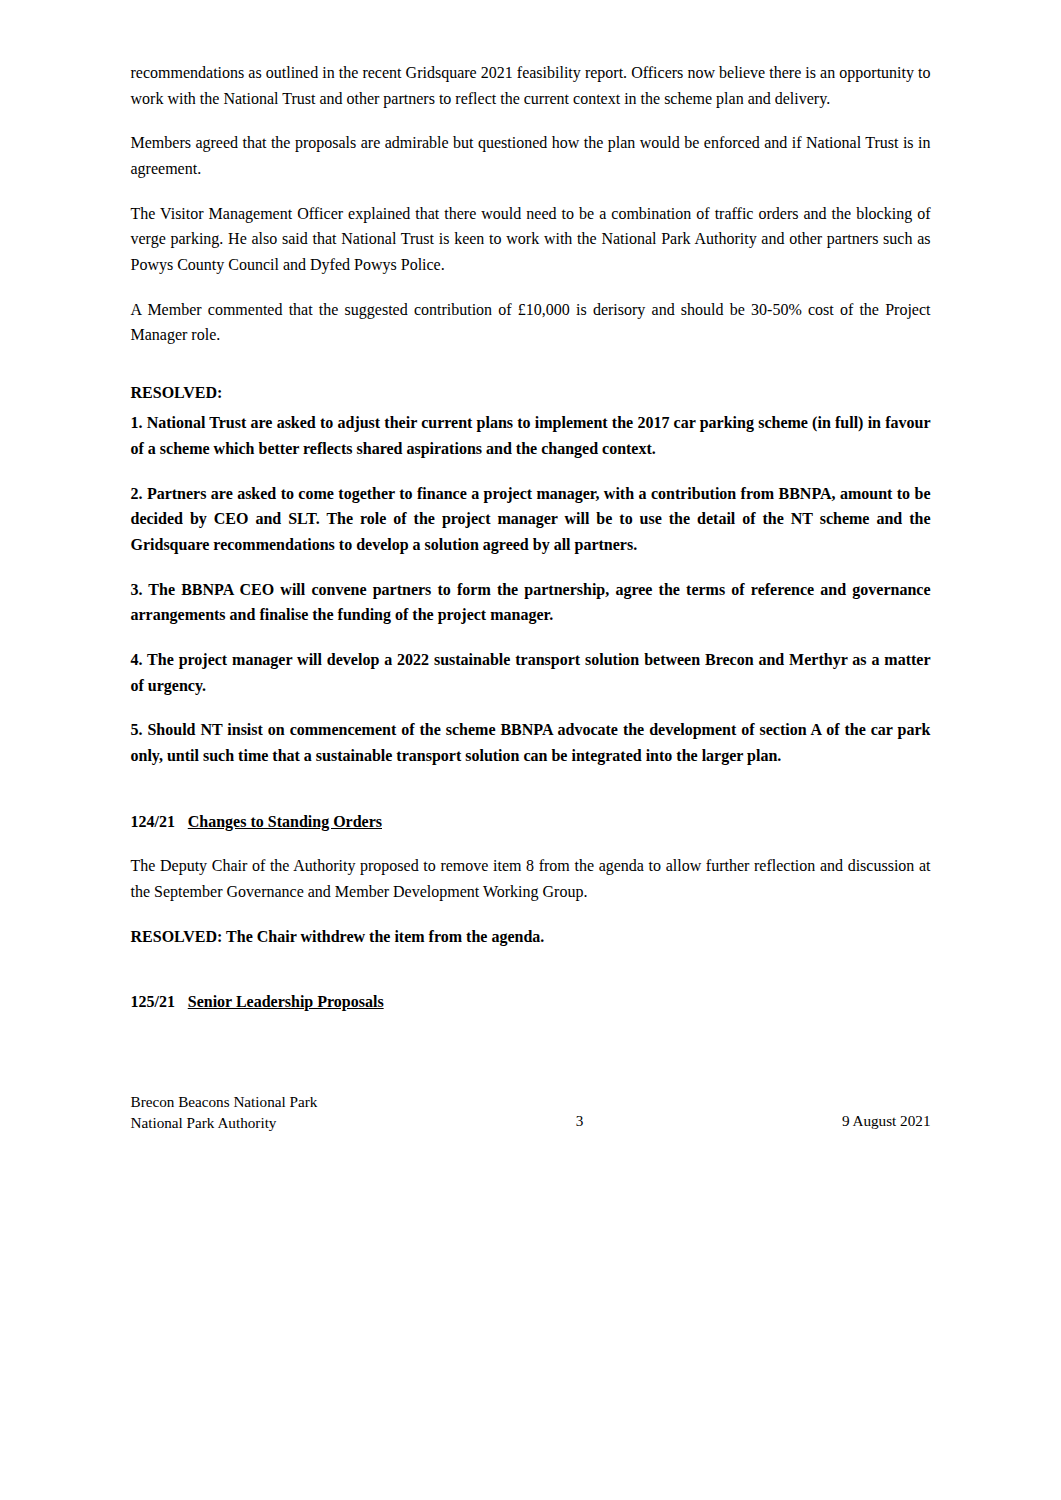recommendations as outlined in the recent Gridsquare 2021 feasibility report. Officers now believe there is an opportunity to work with the National Trust and other partners to reflect the current context in the scheme plan and delivery.
Members agreed that the proposals are admirable but questioned how the plan would be enforced and if National Trust is in agreement.
The Visitor Management Officer explained that there would need to be a combination of traffic orders and the blocking of verge parking. He also said that National Trust is keen to work with the National Park Authority and other partners such as Powys County Council and Dyfed Powys Police.
A Member commented that the suggested contribution of £10,000 is derisory and should be 30-50% cost of the Project Manager role.
RESOLVED:
1. National Trust are asked to adjust their current plans to implement the 2017 car parking scheme (in full) in favour of a scheme which better reflects shared aspirations and the changed context.
2. Partners are asked to come together to finance a project manager, with a contribution from BBNPA, amount to be decided by CEO and SLT. The role of the project manager will be to use the detail of the NT scheme and the Gridsquare recommendations to develop a solution agreed by all partners.
3. The BBNPA CEO will convene partners to form the partnership, agree the terms of reference and governance arrangements and finalise the funding of the project manager.
4. The project manager will develop a 2022 sustainable transport solution between Brecon and Merthyr as a matter of urgency.
5. Should NT insist on commencement of the scheme BBNPA advocate the development of section A of the car park only, until such time that a sustainable transport solution can be integrated into the larger plan.
124/21 Changes to Standing Orders
The Deputy Chair of the Authority proposed to remove item 8 from the agenda to allow further reflection and discussion at the September Governance and Member Development Working Group.
RESOLVED: The Chair withdrew the item from the agenda.
125/21 Senior Leadership Proposals
Brecon Beacons National Park
National Park Authority
3
9 August 2021